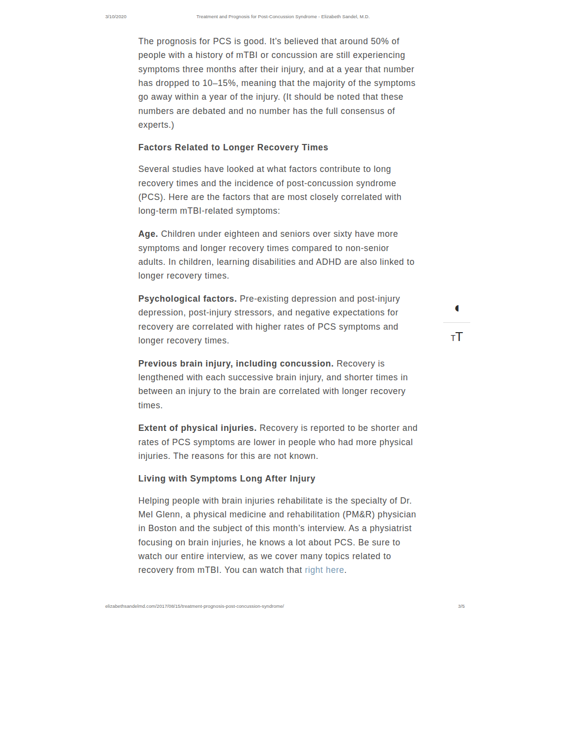3/10/2020
Treatment and Prognosis for Post-Concussion Syndrome - Elizabeth Sandel, M.D.
The prognosis for PCS is good. It’s believed that around 50% of people with a history of mTBI or concussion are still experiencing symptoms three months after their injury, and at a year that number has dropped to 10–15%, meaning that the majority of the symptoms go away within a year of the injury. (It should be noted that these numbers are debated and no number has the full consensus of experts.)
Factors Related to Longer Recovery Times
Several studies have looked at what factors contribute to long recovery times and the incidence of post-concussion syndrome (PCS). Here are the factors that are most closely correlated with long-term mTBI-related symptoms:
Age. Children under eighteen and seniors over sixty have more symptoms and longer recovery times compared to non-senior adults. In children, learning disabilities and ADHD are also linked to longer recovery times.
Psychological factors. Pre-existing depression and post-injury depression, post-injury stressors, and negative expectations for recovery are correlated with higher rates of PCS symptoms and longer recovery times.
Previous brain injury, including concussion. Recovery is lengthened with each successive brain injury, and shorter times in between an injury to the brain are correlated with longer recovery times.
Extent of physical injuries. Recovery is reported to be shorter and rates of PCS symptoms are lower in people who had more physical injuries. The reasons for this are not known.
Living with Symptoms Long After Injury
Helping people with brain injuries rehabilitate is the specialty of Dr. Mel Glenn, a physical medicine and rehabilitation (PM&R) physician in Boston and the subject of this month’s interview. As a physiatrist focusing on brain injuries, he knows a lot about PCS. Be sure to watch our entire interview, as we cover many topics related to recovery from mTBI. You can watch that right here.
◖
TT
elizabethsandelmd.com/2017/08/15/treatment-prognosis-post-concussion-syndrome/
3/5